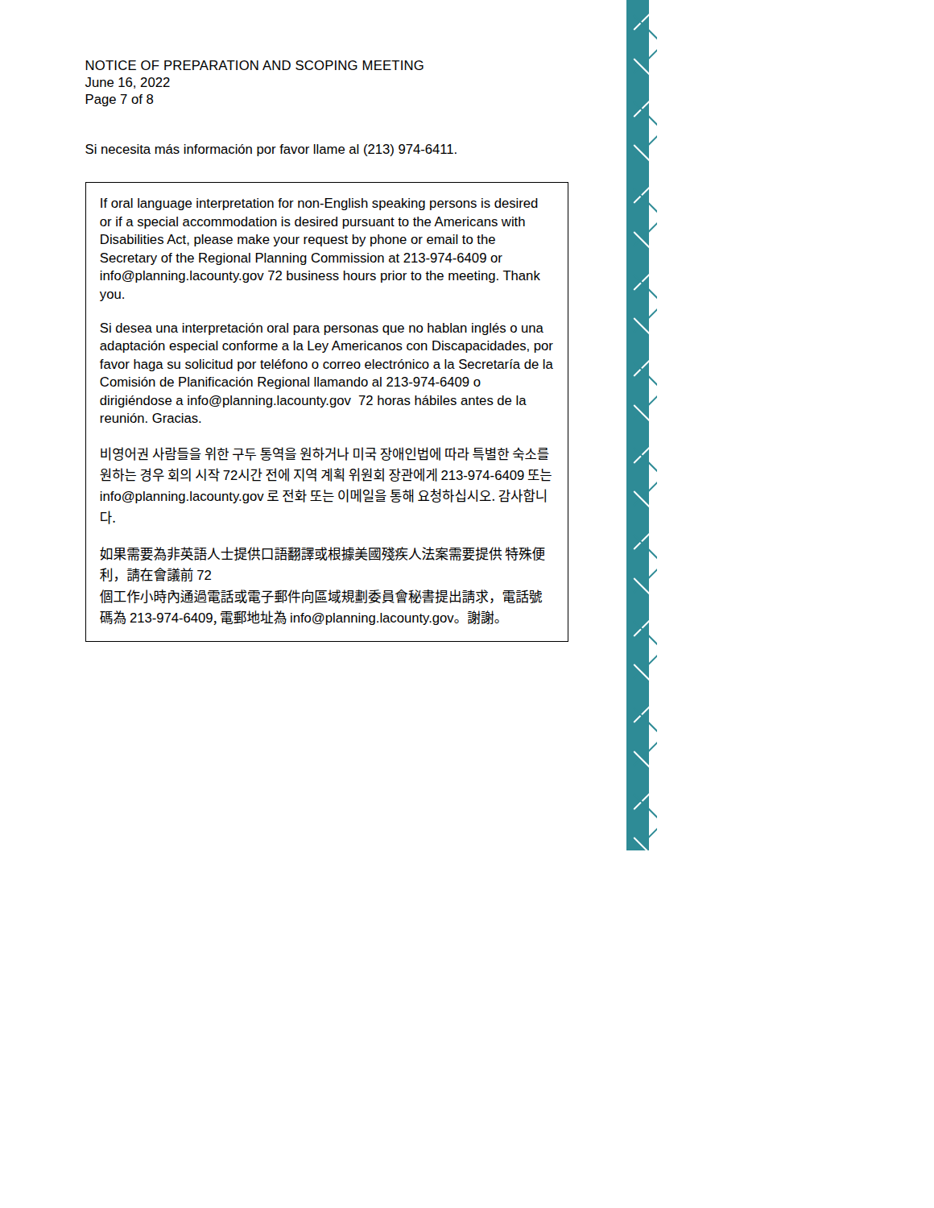NOTICE OF PREPARATION AND SCOPING MEETING
June 16, 2022
Page 7 of 8
Si necesita más información por favor llame al (213) 974-6411.
If oral language interpretation for non-English speaking persons is desired or if a special accommodation is desired pursuant to the Americans with Disabilities Act, please make your request by phone or email to the Secretary of the Regional Planning Commission at 213-974-6409 or info@planning.lacounty.gov 72 business hours prior to the meeting. Thank you.
Si desea una interpretación oral para personas que no hablan inglés o una adaptación especial conforme a la Ley Americanos con Discapacidades, por favor haga su solicitud por teléfono o correo electrónico a la Secretaría de la Comisión de Planificación Regional llamando al 213-974-6409 o dirigiéndose a info@planning.lacounty.gov 72 horas hábiles antes de la reunión. Gracias.
비영어권 사람들을 위한 구두 통역을 원하거나 미국 장애인법에 따라 특별한 숙소를 원하는 경우 회의 시작 72시간 전에 지역 계획 위원회 장관에게 213-974-6409 또는 info@planning.lacounty.gov 로 전화 또는 이메일을 통해 요청하십시오. 감사합니다.
如果需要為非英語人士提供口語翻譯或根據美國殘疾人法案需要提供 特殊便利，請在會議前 72
個工作小時內通過電話或電子郵件向區域規劃委員會秘書提出請求，電話號碼為 213-974-6409, 電郵地址為 info@planning.lacounty.gov。謝謝。